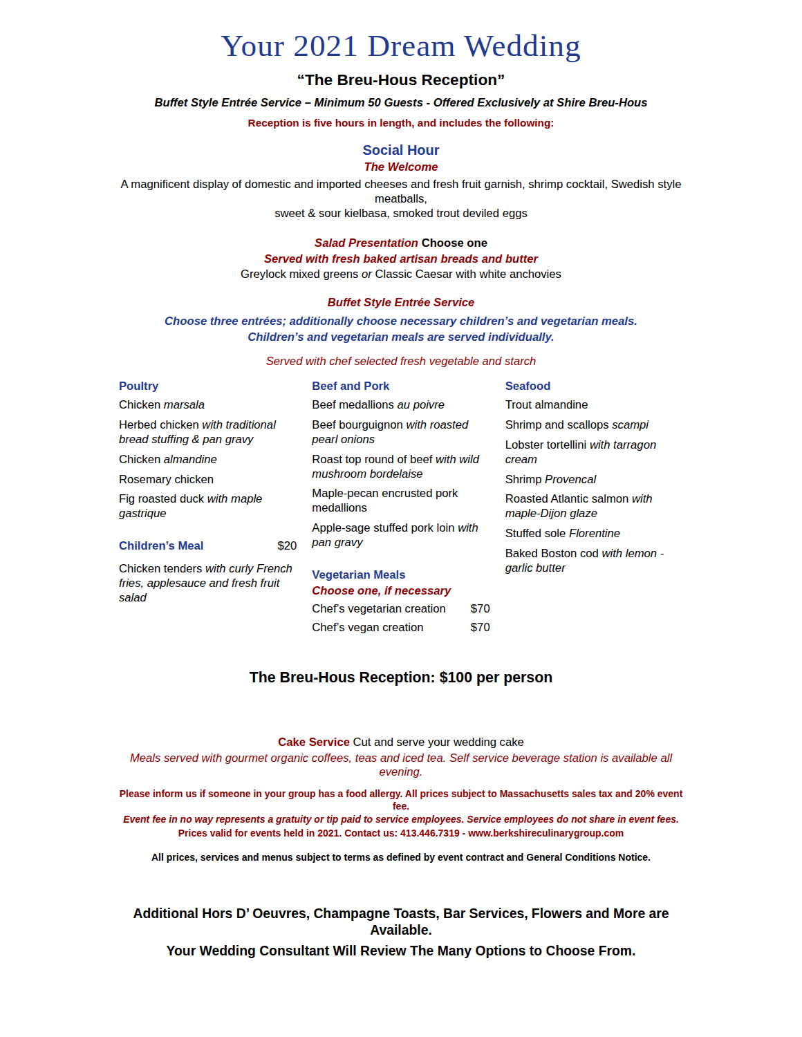Your 2021 Dream Wedding
“The Breu-Hous Reception”
Buffet Style Entrée Service – Minimum 50 Guests - Offered Exclusively at Shire Breu-Hous
Reception is five hours in length, and includes the following:
Social Hour
The Welcome
A magnificent display of domestic and imported cheeses and fresh fruit garnish, shrimp cocktail, Swedish style meatballs,
sweet & sour kielbasa, smoked trout deviled eggs
Salad Presentation Choose one
Served with fresh baked artisan breads and butter
Greylock mixed greens or Classic Caesar with white anchovies
Buffet Style Entrée Service
Choose three entrées; additionally choose necessary children’s and vegetarian meals.
Children’s and vegetarian meals are served individually.
Served with chef selected fresh vegetable and starch
Poultry
Chicken marsala
Herbed chicken with traditional bread stuffing & pan gravy
Chicken almandine
Rosemary chicken
Fig roasted duck with maple gastrique
Children’s Meal $20
Chicken tenders with curly French fries, applesauce and fresh fruit salad
Beef and Pork
Beef medallions au poivre
Beef bourguignon with roasted pearl onions
Roast top round of beef with wild mushroom bordelaise
Maple-pecan encrusted pork medallions
Apple-sage stuffed pork loin with pan gravy
Vegetarian Meals
Choose one, if necessary
Chef’s vegetarian creation $70
Chef’s vegan creation $70
Seafood
Trout almandine
Shrimp and scallops scampi
Lobster tortellini with tarragon cream
Shrimp Provencal
Roasted Atlantic salmon with maple-Dijon glaze
Stuffed sole Florentine
Baked Boston cod with lemon -garlic butter
The Breu-Hous Reception: $100 per person
Cake Service Cut and serve your wedding cake
Meals served with gourmet organic coffees, teas and iced tea. Self service beverage station is available all evening.
Please inform us if someone in your group has a food allergy. All prices subject to Massachusetts sales tax and 20% event fee.
Event fee in no way represents a gratuity or tip paid to service employees. Service employees do not share in event fees.
Prices valid for events held in 2021. Contact us: 413.446.7319 - www.berkshireculinarygroup.com
All prices, services and menus subject to terms as defined by event contract and General Conditions Notice.
Additional Hors D’ Oeuvres, Champagne Toasts, Bar Services, Flowers and More are Available.
Your Wedding Consultant Will Review The Many Options to Choose From.